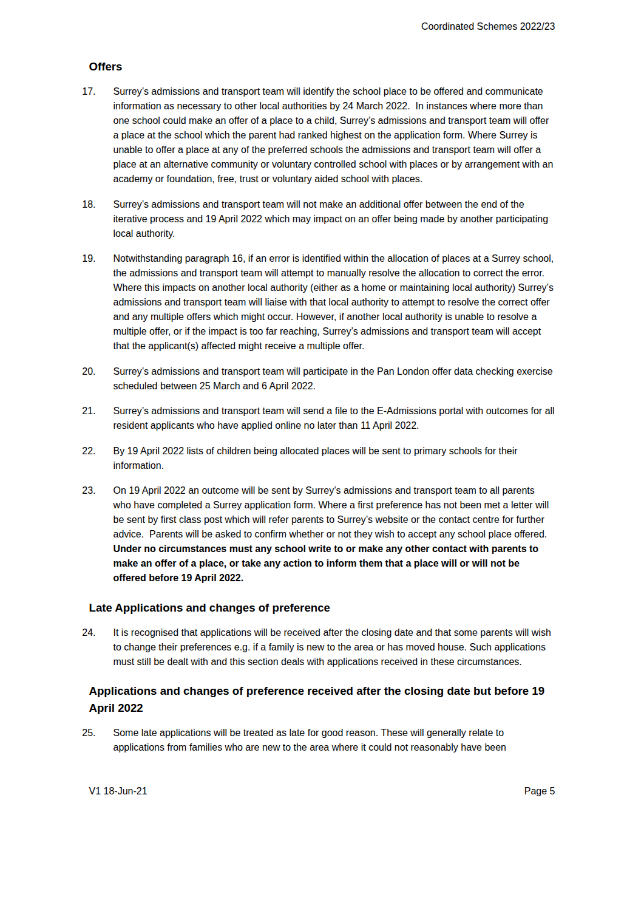Coordinated Schemes 2022/23
Offers
17. Surrey’s admissions and transport team will identify the school place to be offered and communicate information as necessary to other local authorities by 24 March 2022. In instances where more than one school could make an offer of a place to a child, Surrey’s admissions and transport team will offer a place at the school which the parent had ranked highest on the application form. Where Surrey is unable to offer a place at any of the preferred schools the admissions and transport team will offer a place at an alternative community or voluntary controlled school with places or by arrangement with an academy or foundation, free, trust or voluntary aided school with places.
18. Surrey’s admissions and transport team will not make an additional offer between the end of the iterative process and 19 April 2022 which may impact on an offer being made by another participating local authority.
19. Notwithstanding paragraph 16, if an error is identified within the allocation of places at a Surrey school, the admissions and transport team will attempt to manually resolve the allocation to correct the error. Where this impacts on another local authority (either as a home or maintaining local authority) Surrey’s admissions and transport team will liaise with that local authority to attempt to resolve the correct offer and any multiple offers which might occur. However, if another local authority is unable to resolve a multiple offer, or if the impact is too far reaching, Surrey’s admissions and transport team will accept that the applicant(s) affected might receive a multiple offer.
20. Surrey’s admissions and transport team will participate in the Pan London offer data checking exercise scheduled between 25 March and 6 April 2022.
21. Surrey’s admissions and transport team will send a file to the E-Admissions portal with outcomes for all resident applicants who have applied online no later than 11 April 2022.
22. By 19 April 2022 lists of children being allocated places will be sent to primary schools for their information.
23. On 19 April 2022 an outcome will be sent by Surrey’s admissions and transport team to all parents who have completed a Surrey application form. Where a first preference has not been met a letter will be sent by first class post which will refer parents to Surrey’s website or the contact centre for further advice. Parents will be asked to confirm whether or not they wish to accept any school place offered. Under no circumstances must any school write to or make any other contact with parents to make an offer of a place, or take any action to inform them that a place will or will not be offered before 19 April 2022.
Late Applications and changes of preference
24. It is recognised that applications will be received after the closing date and that some parents will wish to change their preferences e.g. if a family is new to the area or has moved house. Such applications must still be dealt with and this section deals with applications received in these circumstances.
Applications and changes of preference received after the closing date but before 19 April 2022
25. Some late applications will be treated as late for good reason. These will generally relate to applications from families who are new to the area where it could not reasonably have been
V1 18-Jun-21 Page 5